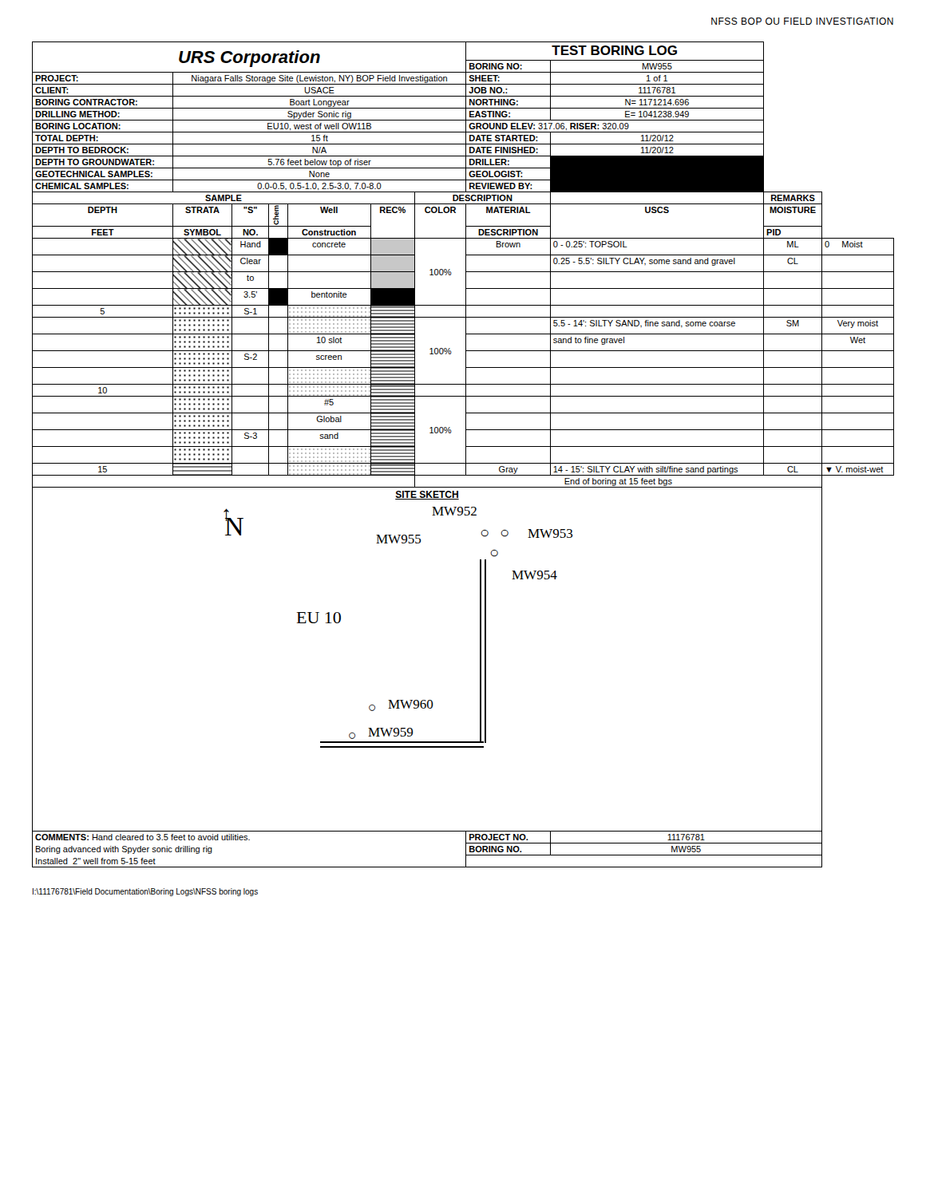NFSS BOP OU FIELD INVESTIGATION
| URS Corporation | TEST BORING LOG |
| BORING NO: | MW955 |
| PROJECT: | Niagara Falls Storage Site (Lewiston, NY) BOP Field Investigation | SHEET: | 1 of 1 |
| CLIENT: | USACE | JOB NO.: | 11176781 |
| BORING CONTRACTOR: | Boart Longyear | NORTHING: | N= 1171214.696 |
| DRILLING METHOD: | Spyder Sonic rig | EASTING: | E= 1041238.949 |
| BORING LOCATION: | EU10, west of well OW11B | GROUND ELEV: 317.06, RISER: 320.09 |
| TOTAL DEPTH: | 15 ft | DATE STARTED: | 11/20/12 |
| DEPTH TO BEDROCK: | N/A | DATE FINISHED: | 11/20/12 |
| DEPTH TO GROUNDWATER: | 5.76 feet below top of riser | DRILLER: | |
| GEOTECHNICAL SAMPLES: | None | GEOLOGIST: | |
| CHEMICAL SAMPLES: | 0.0-0.5, 0.5-1.0, 2.5-3.0, 7.0-8.0 | REVIEWED BY: | |
| SAMPLE | DESCRIPTION | | REMARKS |
| DEPTH | STRATA | "S" | Chem | Well | REC% | COLOR | MATERIAL | USCS | MOISTURE |
| FEET | SYMBOL | NO. | | Construction | DESCRIPTION | PID |
| | | Hand | | concrete | | 100% | Brown | 0 - 0.25': TOPSOIL | ML | 0 Moist |
| | | Clear | | | | | 0.25 - 5.5': SILTY CLAY, some sand and gravel | CL | |
| | | to | | | | | | | |
| | | 3.5' | | bentonite | | | | | |
| 5 | | S-1 | | | | | | | | |
| | | | | | | 100% | | 5.5 - 14': SILTY SAND, fine sand, some coarse | SM | Very moist |
| | | | | 10 slot | | | sand to fine gravel | | Wet |
| | | S-2 | | screen | | | | | |
| 10 | | | | | | | | | | |
| | | | | #5 | | 100% | | | | |
| | | | | Global | | | | | |
| | | S-3 | | sand | | | | | |
| 15 | | | | | | | Gray | 14 - 15': SILTY CLAY with silt/fine sand partings | CL | ▼ V. moist-wet |
| | End of boring at 15 feet bgs |
| SITE SKETCH N ↑ MW952 MW955 MW953 MW954 ○ ○ ○ EU 10 ○ MW960 ○ MW959 |
| COMMENTS: Hand cleared to 3.5 feet to avoid utilities. | PROJECT NO. | 11176781 |
| Boring advanced with Spyder sonic drilling rig | BORING NO. | MW955 |
| Installed 2" well from 5-15 feet | |
I:\11176781\Field Documentation\Boring Logs\NFSS boring logs